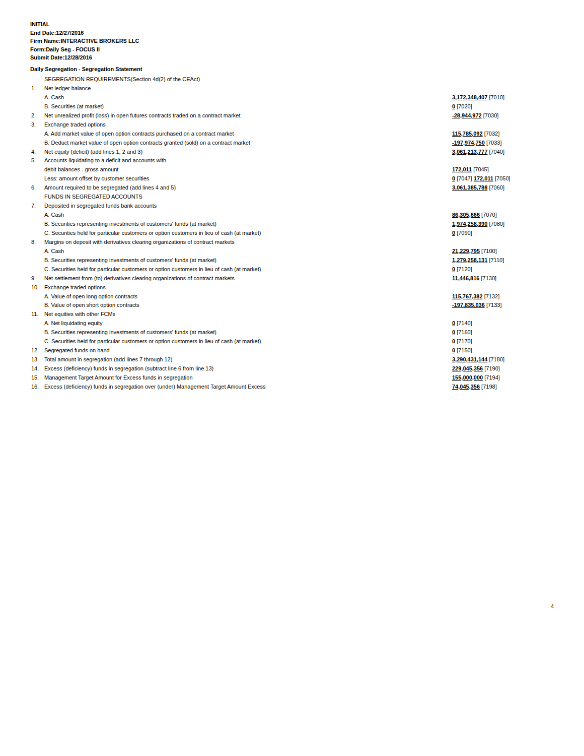INITIAL
End Date:12/27/2016
Firm Name:INTERACTIVE BROKERS LLC
Form:Daily Seg - FOCUS II
Submit Date:12/28/2016
Daily Segregation - Segregation Statement
| | SEGREGATION REQUIREMENTS(Section 4d(2) of the CEAct) | |
| 1. | Net ledger balance | |
| | A. Cash | 3,172,348,407 [7010] |
| | B. Securities (at market) | 0 [7020] |
| 2. | Net unrealized profit (loss) in open futures contracts traded on a contract market | -28,944,972 [7030] |
| 3. | Exchange traded options | |
| | A. Add market value of open option contracts purchased on a contract market | 115,785,092 [7032] |
| | B. Deduct market value of open option contracts granted (sold) on a contract market | -197,974,750 [7033] |
| 4. | Net equity (deficit) (add lines 1, 2 and 3) | 3,061,213,777 [7040] |
| 5. | Accounts liquidating to a deficit and accounts with | |
| | debit balances - gross amount | 172,011 [7045] |
| | Less: amount offset by customer securities | 0 [7047] 172,011 [7050] |
| 6. | Amount required to be segregated (add lines 4 and 5) | 3,061,385,788 [7060] |
| | FUNDS IN SEGREGATED ACCOUNTS | |
| 7. | Deposited in segregated funds bank accounts | |
| | A. Cash | 86,305,666 [7070] |
| | B. Securities representing investments of customers' funds (at market) | 1,974,258,390 [7080] |
| | C. Securities held for particular customers or option customers in lieu of cash (at market) | 0 [7090] |
| 8. | Margins on deposit with derivatives clearing organizations of contract markets | |
| | A. Cash | 21,229,795 [7100] |
| | B. Securities representing investments of customers' funds (at market) | 1,279,258,131 [7110] |
| | C. Securities held for particular customers or option customers in lieu of cash (at market) | 0 [7120] |
| 9. | Net settlement from (to) derivatives clearing organizations of contract markets | 11,446,816 [7130] |
| 10. | Exchange traded options | |
| | A. Value of open long option contracts | 115,767,382 [7132] |
| | B. Value of open short option contracts | -197,835,036 [7133] |
| 11. | Net equities with other FCMs | |
| | A. Net liquidating equity | 0 [7140] |
| | B. Securities representing investments of customers' funds (at market) | 0 [7160] |
| | C. Securities held for particular customers or option customers in lieu of cash (at market) | 0 [7170] |
| 12. | Segregated funds on hand | 0 [7150] |
| 13. | Total amount in segregation (add lines 7 through 12) | 3,290,431,144 [7180] |
| 14. | Excess (deficiency) funds in segregation (subtract line 6 from line 13) | 229,045,356 [7190] |
| 15. | Management Target Amount for Excess funds in segregation | 155,000,000 [7194] |
| 16. | Excess (deficiency) funds in segregation over (under) Management Target Amount Excess | 74,045,356 [7198] |
4